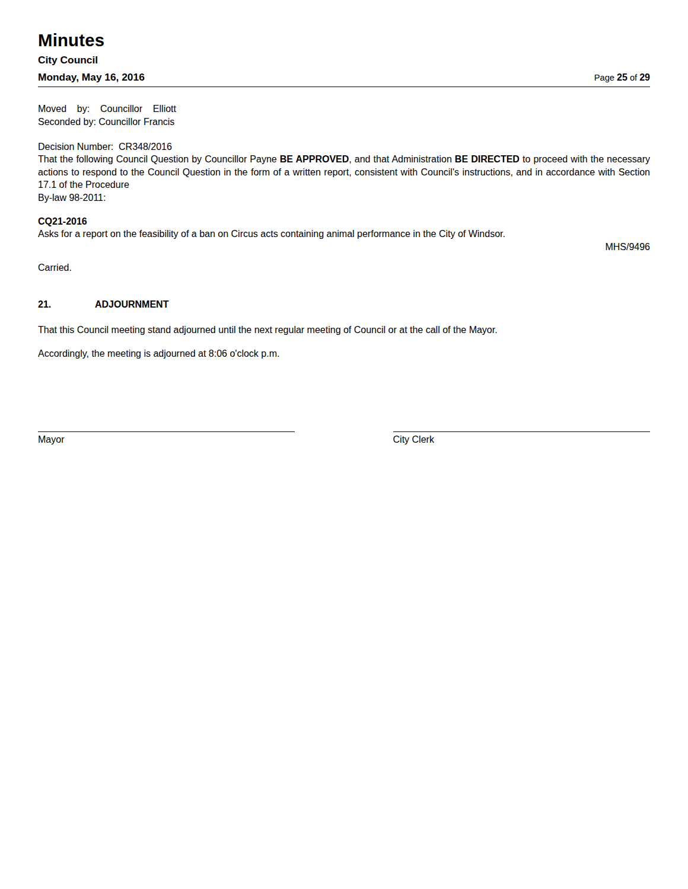Minutes
City Council
Monday, May 16, 2016 Page 25 of 29
Moved by: Councillor Elliott
Seconded by: Councillor Francis
Decision Number: CR348/2016
That the following Council Question by Councillor Payne BE APPROVED, and that Administration BE DIRECTED to proceed with the necessary actions to respond to the Council Question in the form of a written report, consistent with Council's instructions, and in accordance with Section 17.1 of the Procedure
By-law 98-2011:
CQ21-2016
Asks for a report on the feasibility of a ban on Circus acts containing animal performance in the City of Windsor.
MHS/9496
Carried.
21. ADJOURNMENT
That this Council meeting stand adjourned until the next regular meeting of Council or at the call of the Mayor.
Accordingly, the meeting is adjourned at 8:06 o'clock p.m.
Mayor
City Clerk